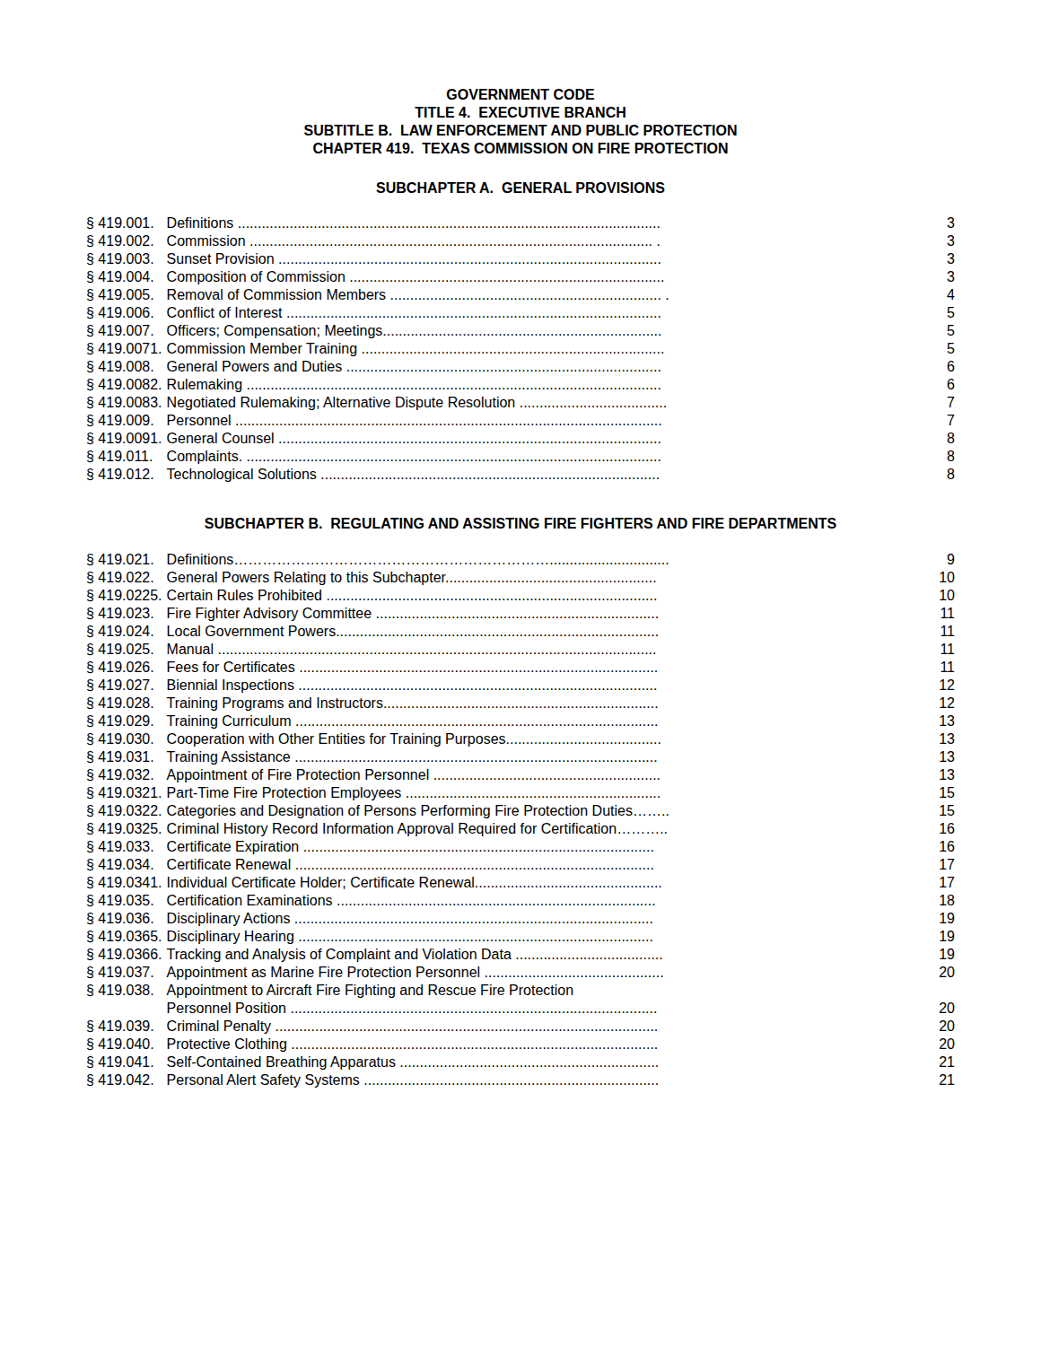GOVERNMENT CODE
TITLE 4. EXECUTIVE BRANCH
SUBTITLE B. LAW ENFORCEMENT AND PUBLIC PROTECTION
CHAPTER 419. TEXAS COMMISSION ON FIRE PROTECTION
SUBCHAPTER A. GENERAL PROVISIONS
| § 419.001. | Definitions .......................................................................................................... | 3 |
| § 419.002. | Commission ..................................................................................................... . | 3 |
| § 419.003. | Sunset Provision ................................................................................................ | 3 |
| § 419.004. | Composition of Commission ............................................................................... | 3 |
| § 419.005. | Removal of Commission Members .................................................................... . | 4 |
| § 419.006. | Conflict of Interest .............................................................................................. | 5 |
| § 419.007. | Officers; Compensation; Meetings...................................................................... | 5 |
| § 419.0071. | Commission Member Training ............................................................................ | 5 |
| § 419.008. | General Powers and Duties ............................................................................... | 6 |
| § 419.0082. | Rulemaking ........................................................................................................ | 6 |
| § 419.0083. | Negotiated Rulemaking; Alternative Dispute Resolution ..................................... | 7 |
| § 419.009. | Personnel ........................................................................................................... | 7 |
| § 419.0091. | General Counsel ................................................................................................ | 8 |
| § 419.011. | Complaints. ........................................................................................................ | 8 |
| § 419.012. | Technological Solutions ..................................................................................... | 8 |
SUBCHAPTER B. REGULATING AND ASSISTING FIRE FIGHTERS AND FIRE DEPARTMENTS
| § 419.021. | Definitions………………………………………………………….............................. | 9 |
| § 419.022. | General Powers Relating to this Subchapter..................................................... | 10 |
| § 419.0225. | Certain Rules Prohibited ................................................................................... | 10 |
| § 419.023. | Fire Fighter Advisory Committee ....................................................................... | 11 |
| § 419.024. | Local Government Powers................................................................................. | 11 |
| § 419.025. | Manual .............................................................................................................. | 11 |
| § 419.026. | Fees for Certificates .......................................................................................... | 11 |
| § 419.027. | Biennial Inspections .......................................................................................... | 12 |
| § 419.028. | Training Programs and Instructors..................................................................... | 12 |
| § 419.029. | Training Curriculum ........................................................................................... | 13 |
| § 419.030. | Cooperation with Other Entities for Training Purposes....................................... | 13 |
| § 419.031. | Training Assistance ........................................................................................... | 13 |
| § 419.032. | Appointment of Fire Protection Personnel ......................................................... | 13 |
| § 419.0321. | Part-Time Fire Protection Employees ................................................................ | 15 |
| § 419.0322. | Categories and Designation of Persons Performing Fire Protection Duties…….. | 15 |
| § 419.0325. | Criminal History Record Information Approval Required for Certification……….. | 16 |
| § 419.033. | Certificate Expiration ........................................................................................ | 16 |
| § 419.034. | Certificate Renewal .......................................................................................... | 17 |
| § 419.0341. | Individual Certificate Holder; Certificate Renewal............................................... | 17 |
| § 419.035. | Certification Examinations ................................................................................ | 18 |
| § 419.036. | Disciplinary Actions .......................................................................................... | 19 |
| § 419.0365. | Disciplinary Hearing ......................................................................................... | 19 |
| § 419.0366. | Tracking and Analysis of Complaint and Violation Data ..................................... | 19 |
| § 419.037. | Appointment as Marine Fire Protection Personnel ............................................. | 20 |
| § 419.038. | Appointment to Aircraft Fire Fighting and Rescue Fire Protection | |
| | Personnel Position ............................................................................................ | 20 |
| § 419.039. | Criminal Penalty ................................................................................................ | 20 |
| § 419.040. | Protective Clothing ............................................................................................ | 20 |
| § 419.041. | Self-Contained Breathing Apparatus ................................................................. | 21 |
| § 419.042. | Personal Alert Safety Systems .......................................................................... | 21 |